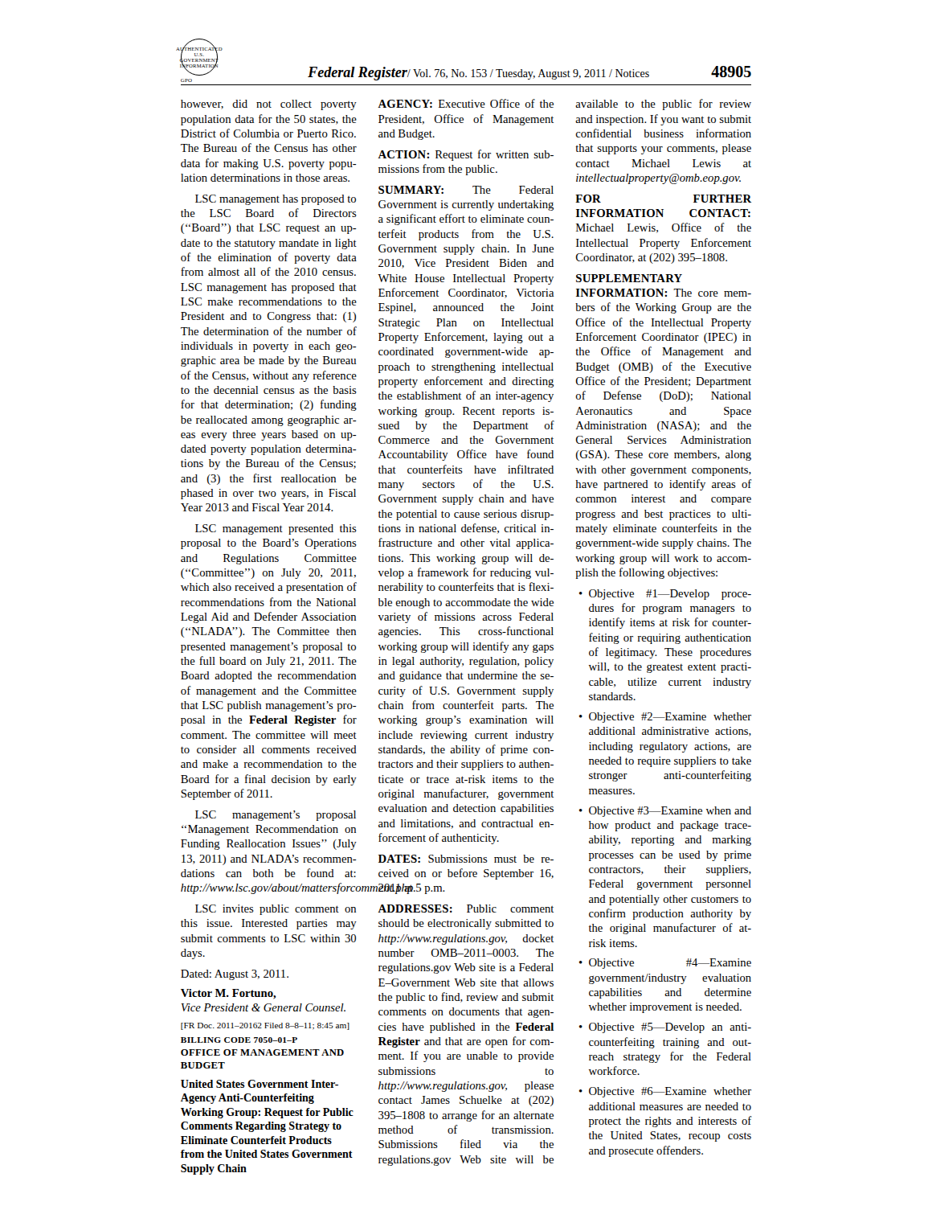AUTHENTICATED
U.S. GOVERNMENT
INFORMATION
GPO
Federal Register/ Vol. 76, No. 153 / Tuesday, August 9, 2011 / Notices
48905
however, did not collect poverty population data for the 50 states, the District of Columbia or Puerto Rico. The Bureau of the Census has other data for making U.S. poverty population determinations in those areas.
LSC management has proposed to the LSC Board of Directors (‘‘Board’’) that LSC request an update to the statutory mandate in light of the elimination of poverty data from almost all of the 2010 census. LSC management has proposed that LSC make recommendations to the President and to Congress that: (1) The determination of the number of individuals in poverty in each geographic area be made by the Bureau of the Census, without any reference to the decennial census as the basis for that determination; (2) funding be reallocated among geographic areas every three years based on updated poverty population determinations by the Bureau of the Census; and (3) the first reallocation be phased in over two years, in Fiscal Year 2013 and Fiscal Year 2014.
LSC management presented this proposal to the Board’s Operations and Regulations Committee (‘‘Committee’’) on July 20, 2011, which also received a presentation of recommendations from the National Legal Aid and Defender Association (‘‘NLADA’’). The Committee then presented management’s proposal to the full board on July 21, 2011. The Board adopted the recommendation of management and the Committee that LSC publish management’s proposal in the Federal Register for comment. The committee will meet to consider all comments received and make a recommendation to the Board for a final decision by early September of 2011.
LSC management’s proposal ‘‘Management Recommendation on Funding Reallocation Issues’’ (July 13, 2011) and NLADA’s recommendations can both be found at: http://www.lsc.gov/about/mattersforcomment.php.
LSC invites public comment on this issue. Interested parties may submit comments to LSC within 30 days.
Dated: August 3, 2011.
Victor M. Fortuno,
Vice President & General Counsel.
[FR Doc. 2011–20162 Filed 8–8–11; 8:45 am]
BILLING CODE 7050–01–P
OFFICE OF MANAGEMENT AND BUDGET
United States Government Inter-Agency Anti-Counterfeiting Working Group: Request for Public Comments Regarding Strategy to Eliminate Counterfeit Products from the United States Government Supply Chain
AGENCY: Executive Office of the President, Office of Management and Budget.
ACTION: Request for written submissions from the public.
SUMMARY: The Federal Government is currently undertaking a significant effort to eliminate counterfeit products from the U.S. Government supply chain. In June 2010, Vice President Biden and White House Intellectual Property Enforcement Coordinator, Victoria Espinel, announced the Joint Strategic Plan on Intellectual Property Enforcement, laying out a coordinated government-wide approach to strengthening intellectual property enforcement and directing the establishment of an inter-agency working group. Recent reports issued by the Department of Commerce and the Government Accountability Office have found that counterfeits have infiltrated many sectors of the U.S. Government supply chain and have the potential to cause serious disruptions in national defense, critical infrastructure and other vital applications. This working group will develop a framework for reducing vulnerability to counterfeits that is flexible enough to accommodate the wide variety of missions across Federal agencies. This cross-functional working group will identify any gaps in legal authority, regulation, policy and guidance that undermine the security of U.S. Government supply chain from counterfeit parts. The working group’s examination will include reviewing current industry standards, the ability of prime contractors and their suppliers to authenticate or trace at-risk items to the original manufacturer, government evaluation and detection capabilities and limitations, and contractual enforcement of authenticity.
DATES: Submissions must be received on or before September 16, 2011 at 5 p.m.
ADDRESSES: Public comment should be electronically submitted to http://www.regulations.gov, docket number OMB–2011–0003. The regulations.gov Web site is a Federal E–Government Web site that allows the public to find, review and submit comments on documents that agencies have published in the Federal Register and that are open for comment. If you are unable to provide submissions to http://www.regulations.gov, please contact James Schuelke at (202) 395–1808 to arrange for an alternate method of transmission. Submissions filed via the regulations.gov Web site will be available to the public for review and inspection. If you want to submit confidential business information that supports your comments, please contact Michael Lewis at intellectualproperty@omb.eop.gov.
FOR FURTHER INFORMATION CONTACT: Michael Lewis, Office of the Intellectual Property Enforcement Coordinator, at (202) 395–1808.
SUPPLEMENTARY INFORMATION: The core members of the Working Group are the Office of the Intellectual Property Enforcement Coordinator (IPEC) in the Office of Management and Budget (OMB) of the Executive Office of the President; Department of Defense (DoD); National Aeronautics and Space Administration (NASA); and the General Services Administration (GSA). These core members, along with other government components, have partnered to identify areas of common interest and compare progress and best practices to ultimately eliminate counterfeits in the government-wide supply chains. The working group will work to accomplish the following objectives:
Objective #1—Develop procedures for program managers to identify items at risk for counterfeiting or requiring authentication of legitimacy. These procedures will, to the greatest extent practicable, utilize current industry standards.
Objective #2—Examine whether additional administrative actions, including regulatory actions, are needed to require suppliers to take stronger anti-counterfeiting measures.
Objective #3—Examine when and how product and package traceability, reporting and marking processes can be used by prime contractors, their suppliers, Federal government personnel and potentially other customers to confirm production authority by the original manufacturer of at-risk items.
Objective #4—Examine government/industry evaluation capabilities and determine whether improvement is needed.
Objective #5—Develop an anti-counterfeiting training and outreach strategy for the Federal workforce.
Objective #6—Examine whether additional measures are needed to protect the rights and interests of the United States, recoup costs and prosecute offenders.